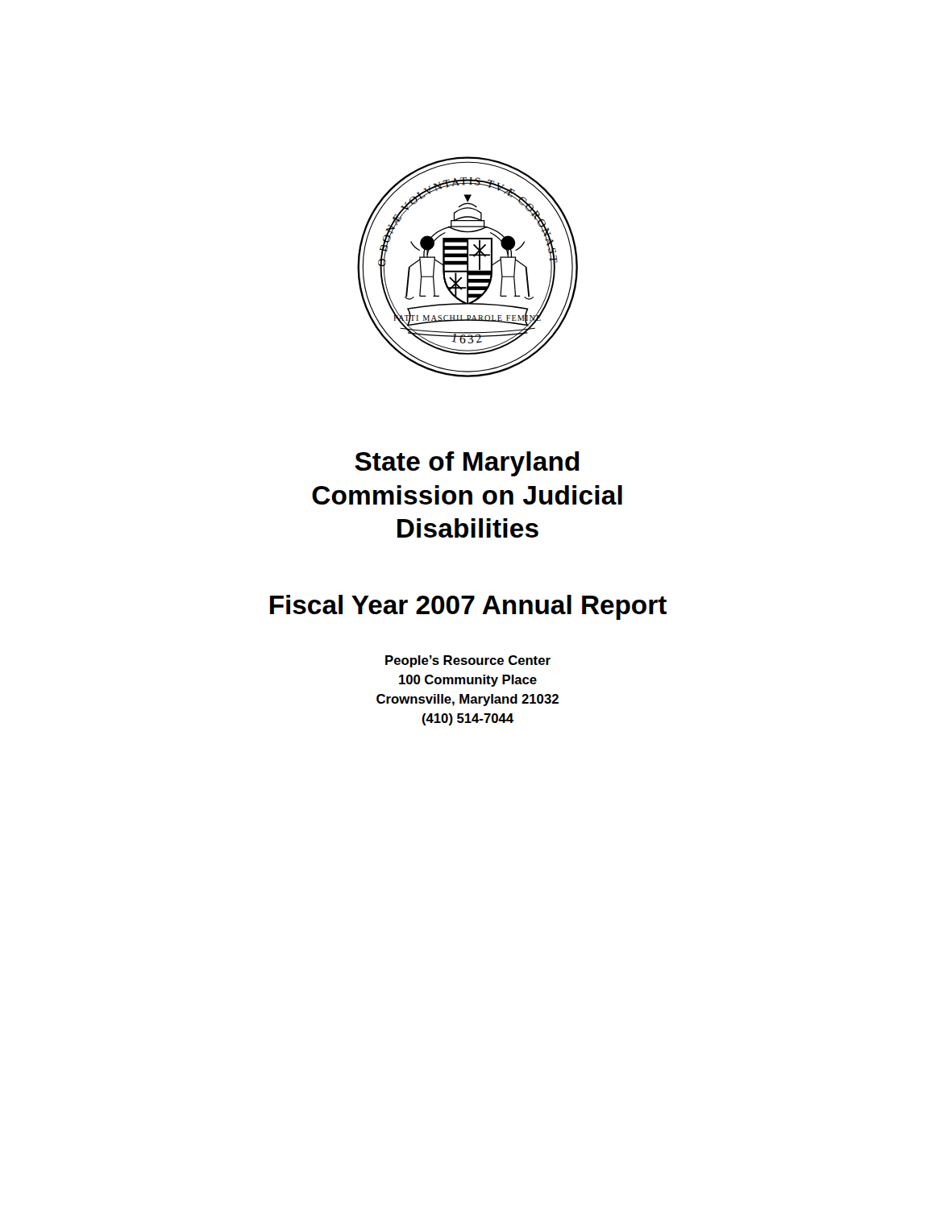SCVTO BONÆ VOLVNTATIS TVÆ CORONASTI NOS 1632 FATTI MASCHII PAROLE FEMINE
State of Maryland
Commission on Judicial
Disabilities
Fiscal Year 2007 Annual Report
People’s Resource Center
100 Community Place
Crownsville, Maryland 21032
(410) 514-7044